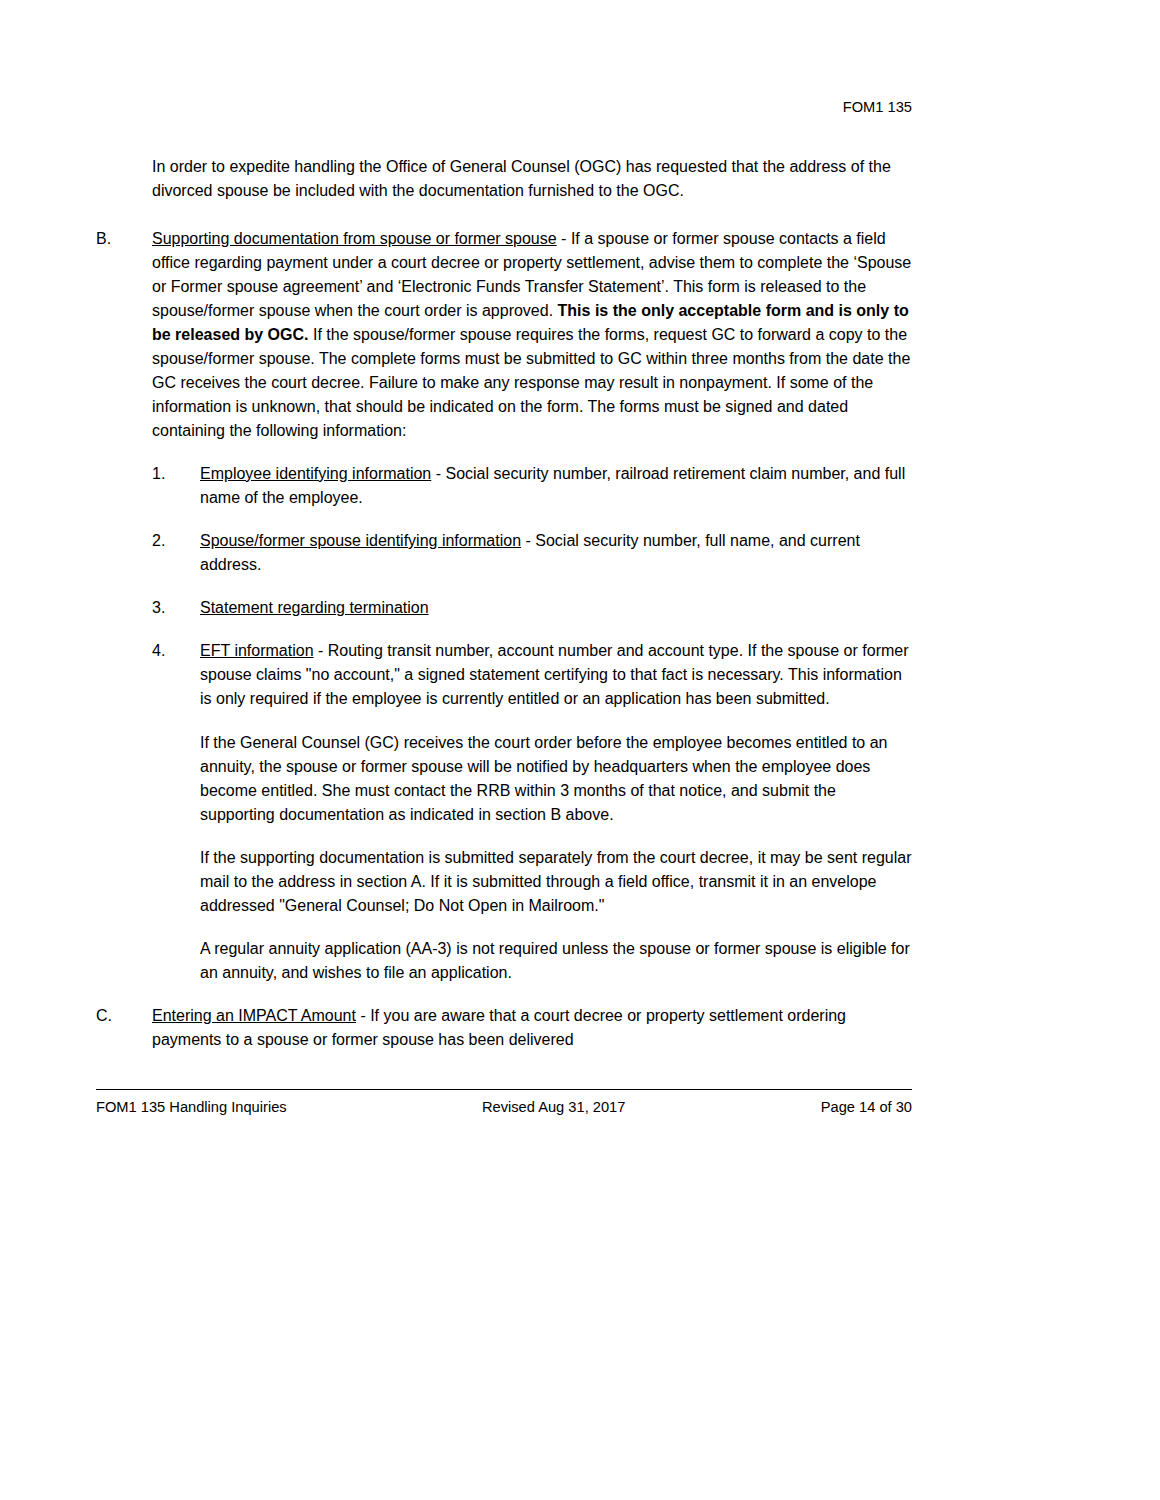FOM1 135
In order to expedite handling the Office of General Counsel (OGC) has requested that the address of the divorced spouse be included with the documentation furnished to the OGC.
B.
Supporting documentation from spouse or former spouse - If a spouse or former spouse contacts a field office regarding payment under a court decree or property settlement, advise them to complete the ‘Spouse or Former spouse agreement’ and ‘Electronic Funds Transfer Statement’. This form is released to the spouse/former spouse when the court order is approved. This is the only acceptable form and is only to be released by OGC. If the spouse/former spouse requires the forms, request GC to forward a copy to the spouse/former spouse. The complete forms must be submitted to GC within three months from the date the GC receives the court decree. Failure to make any response may result in nonpayment. If some of the information is unknown, that should be indicated on the form. The forms must be signed and dated containing the following information:
1.
Employee identifying information - Social security number, railroad retirement claim number, and full name of the employee.
2.
Spouse/former spouse identifying information - Social security number, full name, and current address.
3.
Statement regarding termination
4.
EFT information - Routing transit number, account number and account type. If the spouse or former spouse claims "no account," a signed statement certifying to that fact is necessary. This information is only required if the employee is currently entitled or an application has been submitted.
If the General Counsel (GC) receives the court order before the employee becomes entitled to an annuity, the spouse or former spouse will be notified by headquarters when the employee does become entitled. She must contact the RRB within 3 months of that notice, and submit the supporting documentation as indicated in section B above.
If the supporting documentation is submitted separately from the court decree, it may be sent regular mail to the address in section A. If it is submitted through a field office, transmit it in an envelope addressed "General Counsel; Do Not Open in Mailroom."
A regular annuity application (AA-3) is not required unless the spouse or former spouse is eligible for an annuity, and wishes to file an application.
C.
Entering an IMPACT Amount - If you are aware that a court decree or property settlement ordering payments to a spouse or former spouse has been delivered
FOM1 135 Handling Inquiries
Revised Aug 31, 2017
Page 14 of 30